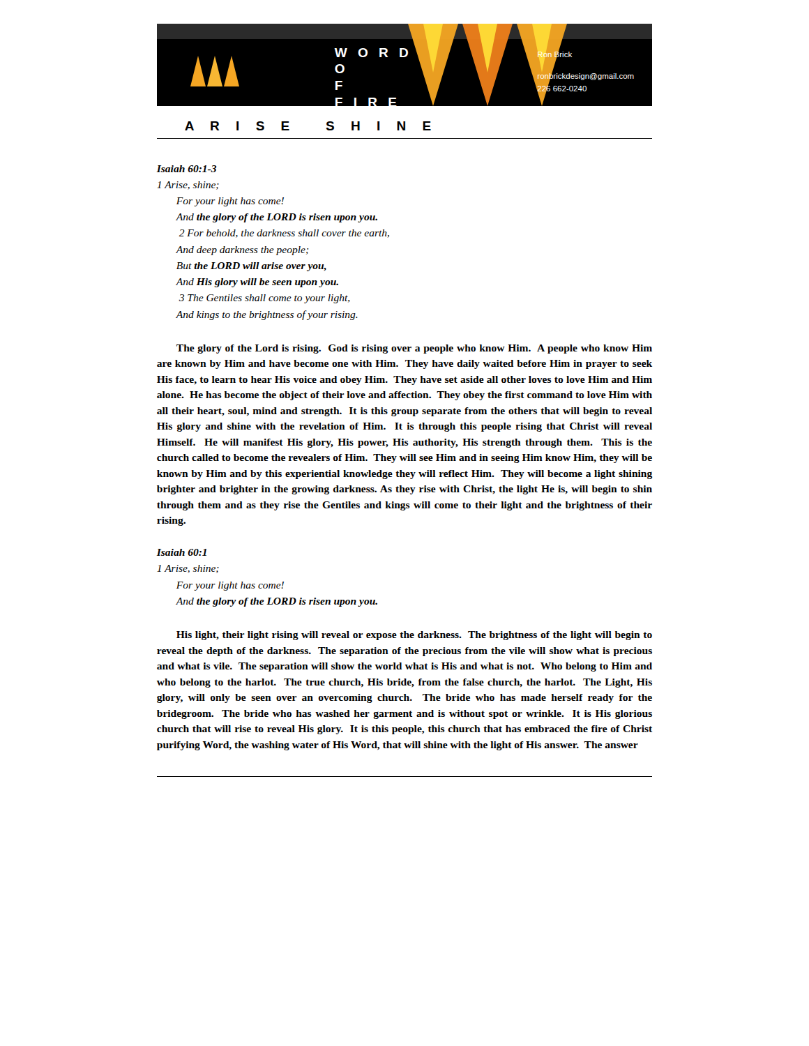W O R D
O
F
F I R E
Ron Brick
ronbrickdesign@gmail.com
226 662-0240
A R I S E S H I N E
Isaiah 60:1-3
1 Arise, shine;
For your light has come!
And the glory of the LORD is risen upon you.
2 For behold, the darkness shall cover the earth,
And deep darkness the people;
But the LORD will arise over you,
And His glory will be seen upon you.
3 The Gentiles shall come to your light,
And kings to the brightness of your rising.
The glory of the Lord is rising. God is rising over a people who know Him. A people who know Him are known by Him and have become one with Him. They have daily waited before Him in prayer to seek His face, to learn to hear His voice and obey Him. They have set aside all other loves to love Him and Him alone. He has become the object of their love and affection. They obey the first command to love Him with all their heart, soul, mind and strength. It is this group separate from the others that will begin to reveal His glory and shine with the revelation of Him. It is through this people rising that Christ will reveal Himself. He will manifest His glory, His power, His authority, His strength through them. This is the church called to become the revealers of Him. They will see Him and in seeing Him know Him, they will be known by Him and by this experiential knowledge they will reflect Him. They will become a light shining brighter and brighter in the growing darkness. As they rise with Christ, the light He is, will begin to shin through them and as they rise the Gentiles and kings will come to their light and the brightness of their rising.
Isaiah 60:1
1 Arise, shine;
For your light has come!
And the glory of the LORD is risen upon you.
His light, their light rising will reveal or expose the darkness. The brightness of the light will begin to reveal the depth of the darkness. The separation of the precious from the vile will show what is precious and what is vile. The separation will show the world what is His and what is not. Who belong to Him and who belong to the harlot. The true church, His bride, from the false church, the harlot. The Light, His glory, will only be seen over an overcoming church. The bride who has made herself ready for the bridegroom. The bride who has washed her garment and is without spot or wrinkle. It is His glorious church that will rise to reveal His glory. It is this people, this church that has embraced the fire of Christ purifying Word, the washing water of His Word, that will shine with the light of His answer. The answer